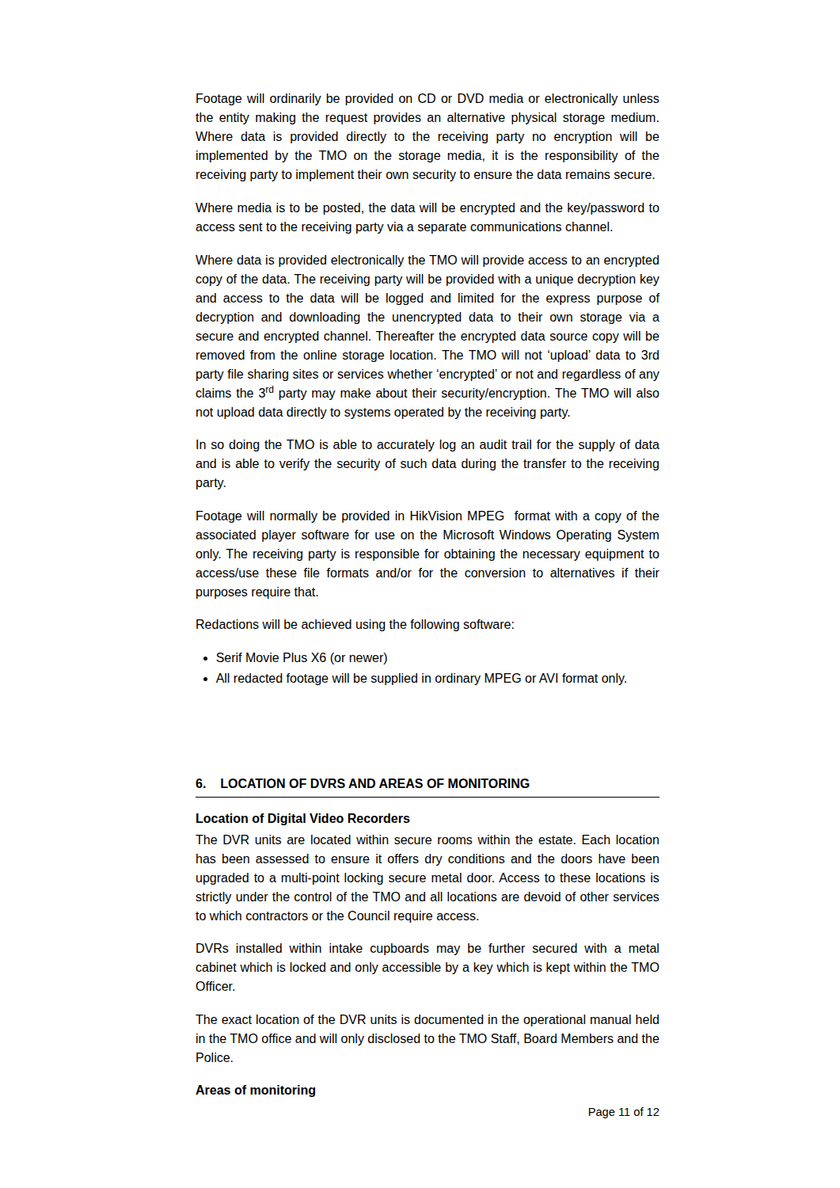Footage will ordinarily be provided on CD or DVD media or electronically unless the entity making the request provides an alternative physical storage medium. Where data is provided directly to the receiving party no encryption will be implemented by the TMO on the storage media, it is the responsibility of the receiving party to implement their own security to ensure the data remains secure.
Where media is to be posted, the data will be encrypted and the key/password to access sent to the receiving party via a separate communications channel.
Where data is provided electronically the TMO will provide access to an encrypted copy of the data. The receiving party will be provided with a unique decryption key and access to the data will be logged and limited for the express purpose of decryption and downloading the unencrypted data to their own storage via a secure and encrypted channel. Thereafter the encrypted data source copy will be removed from the online storage location. The TMO will not ‘upload’ data to 3rd party file sharing sites or services whether ‘encrypted’ or not and regardless of any claims the 3rd party may make about their security/encryption. The TMO will also not upload data directly to systems operated by the receiving party.
In so doing the TMO is able to accurately log an audit trail for the supply of data and is able to verify the security of such data during the transfer to the receiving party.
Footage will normally be provided in HikVision MPEG format with a copy of the associated player software for use on the Microsoft Windows Operating System only. The receiving party is responsible for obtaining the necessary equipment to access/use these file formats and/or for the conversion to alternatives if their purposes require that.
Redactions will be achieved using the following software:
Serif Movie Plus X6 (or newer)
All redacted footage will be supplied in ordinary MPEG or AVI format only.
6. Location of DVRs and Areas of Monitoring
Location of Digital Video Recorders
The DVR units are located within secure rooms within the estate. Each location has been assessed to ensure it offers dry conditions and the doors have been upgraded to a multi-point locking secure metal door. Access to these locations is strictly under the control of the TMO and all locations are devoid of other services to which contractors or the Council require access.
DVRs installed within intake cupboards may be further secured with a metal cabinet which is locked and only accessible by a key which is kept within the TMO Officer.
The exact location of the DVR units is documented in the operational manual held in the TMO office and will only disclosed to the TMO Staff, Board Members and the Police.
Areas of monitoring
Page 11 of 12